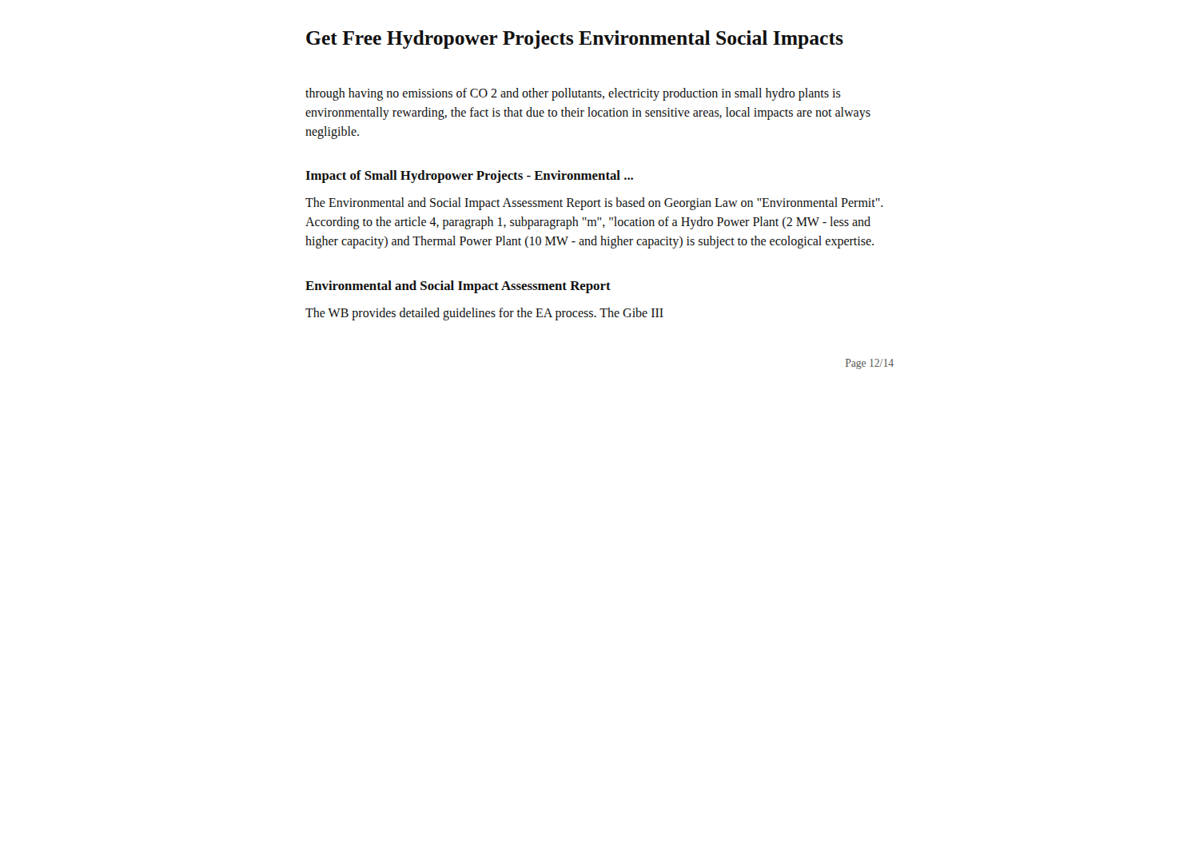Get Free Hydropower Projects Environmental Social Impacts
through having no emissions of CO 2 and other pollutants, electricity production in small hydro plants is environmentally rewarding, the fact is that due to their location in sensitive areas, local impacts are not always negligible.
Impact of Small Hydropower Projects - Environmental ...
The Environmental and Social Impact Assessment Report is based on Georgian Law on "Environmental Permit". According to the article 4, paragraph 1, subparagraph "m", "location of a Hydro Power Plant (2 MW - less and higher capacity) and Thermal Power Plant (10 MW - and higher capacity) is subject to the ecological expertise.
Environmental and Social Impact Assessment Report
The WB provides detailed guidelines for the EA process. The Gibe III
Page 12/14